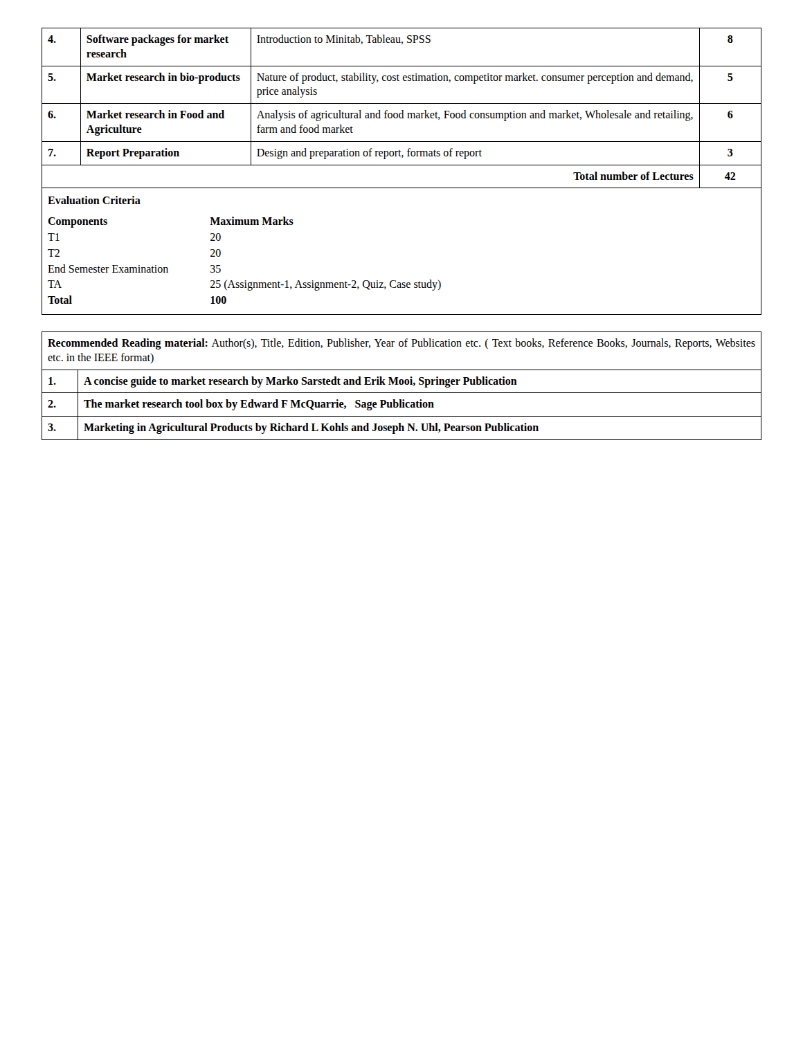| 4. | Software packages for market research | Introduction to Minitab, Tableau, SPSS | 8 |
| 5. | Market research in bio-products | Nature of product, stability, cost estimation, competitor market. consumer perception and demand, price analysis | 5 |
| 6. | Market research in Food and Agriculture | Analysis of agricultural and food market, Food consumption and market, Wholesale and retailing, farm and food market | 6 |
| 7. | Report Preparation | Design and preparation of report, formats of report | 3 |
| Total number of Lectures | 42 |
| Evaluation Criteria / Components / Maximum Marks / / T1 / 20 / / T2 / 20 / / End Semester Examination / 35 / / TA / 25 (Assignment-1, Assignment-2, Quiz, Case study) / / Total / 100 / |
| Recommended Reading material: Author(s), Title, Edition, Publisher, Year of Publication etc. ( Text books, Reference Books, Journals, Reports, Websites etc. in the IEEE format) |
| 1. | A concise guide to market research by Marko Sarstedt and Erik Mooi, Springer Publication |
| 2. | The market research tool box by Edward F McQuarrie, Sage Publication |
| 3. | Marketing in Agricultural Products by Richard L Kohls and Joseph N. Uhl, Pearson Publication |